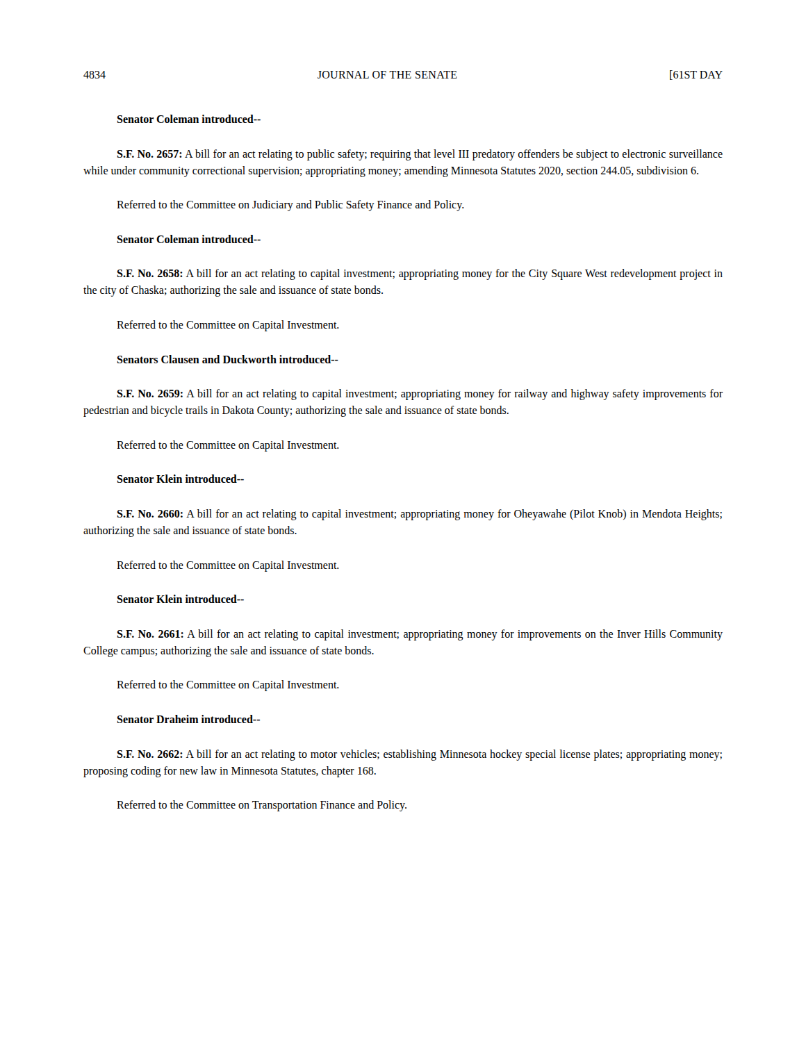4834 JOURNAL OF THE SENATE [61ST DAY
Senator Coleman introduced--
S.F. No. 2657: A bill for an act relating to public safety; requiring that level III predatory offenders be subject to electronic surveillance while under community correctional supervision; appropriating money; amending Minnesota Statutes 2020, section 244.05, subdivision 6.
Referred to the Committee on Judiciary and Public Safety Finance and Policy.
Senator Coleman introduced--
S.F. No. 2658: A bill for an act relating to capital investment; appropriating money for the City Square West redevelopment project in the city of Chaska; authorizing the sale and issuance of state bonds.
Referred to the Committee on Capital Investment.
Senators Clausen and Duckworth introduced--
S.F. No. 2659: A bill for an act relating to capital investment; appropriating money for railway and highway safety improvements for pedestrian and bicycle trails in Dakota County; authorizing the sale and issuance of state bonds.
Referred to the Committee on Capital Investment.
Senator Klein introduced--
S.F. No. 2660: A bill for an act relating to capital investment; appropriating money for Oheyawahe (Pilot Knob) in Mendota Heights; authorizing the sale and issuance of state bonds.
Referred to the Committee on Capital Investment.
Senator Klein introduced--
S.F. No. 2661: A bill for an act relating to capital investment; appropriating money for improvements on the Inver Hills Community College campus; authorizing the sale and issuance of state bonds.
Referred to the Committee on Capital Investment.
Senator Draheim introduced--
S.F. No. 2662: A bill for an act relating to motor vehicles; establishing Minnesota hockey special license plates; appropriating money; proposing coding for new law in Minnesota Statutes, chapter 168.
Referred to the Committee on Transportation Finance and Policy.